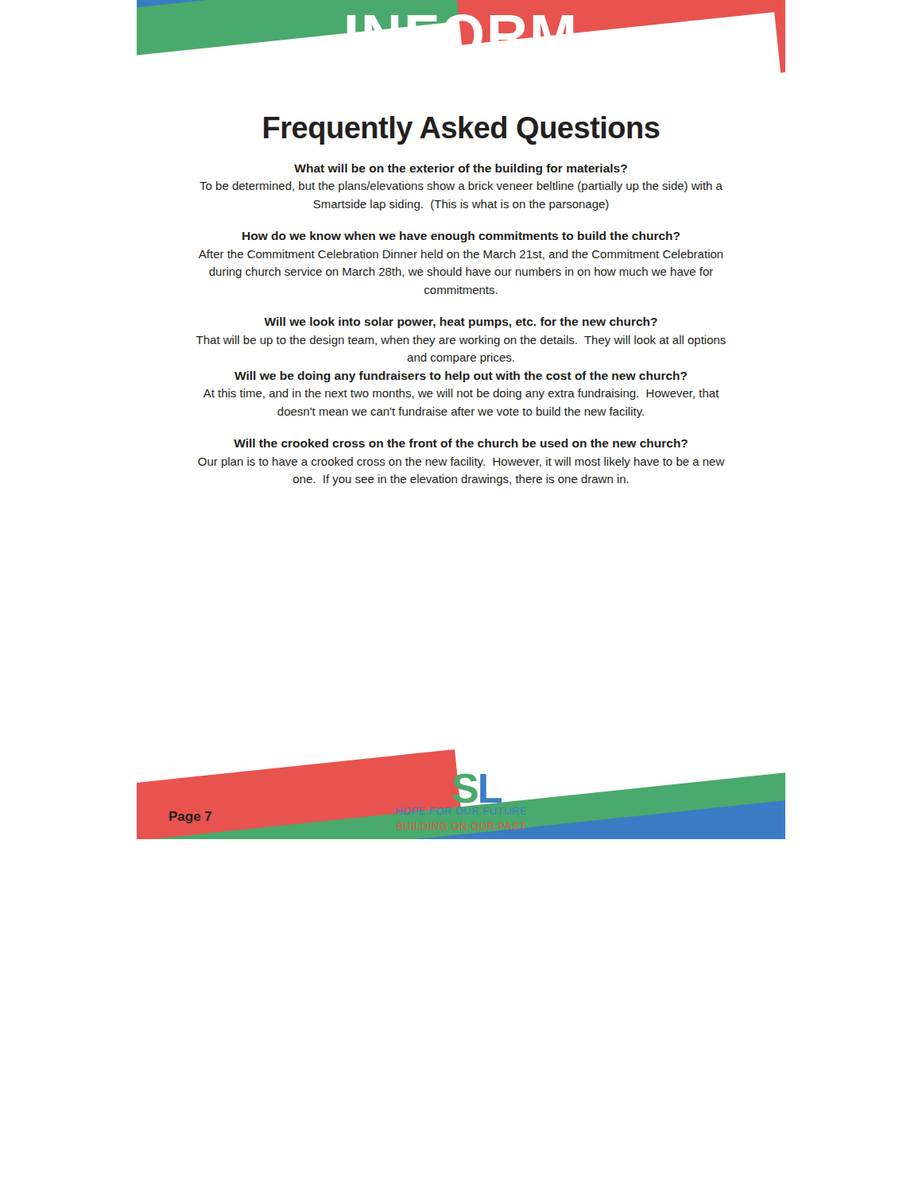Inform
Frequently Asked Questions
What will be on the exterior of the building for materials?
To be determined, but the plans/elevations show a brick veneer beltline (partially up the side) with a Smartside lap siding. (This is what is on the parsonage)
How do we know when we have enough commitments to build the church?
After the Commitment Celebration Dinner held on the March 21st, and the Commitment Celebration during church service on March 28th, we should have our numbers in on how much we have for commitments.
Will we look into solar power, heat pumps, etc. for the new church?
That will be up to the design team, when they are working on the details. They will look at all options and compare prices.
Will we be doing any fundraisers to help out with the cost of the new church?
At this time, and in the next two months, we will not be doing any extra fundraising. However, that doesn't mean we can't fundraise after we vote to build the new facility.
Will the crooked cross on the front of the church be used on the new church?
Our plan is to have a crooked cross on the new facility. However, it will most likely have to be a new one. If you see in the elevation drawings, there is one drawn in.
Page 7
OSL
Hope for our Future
Building on our Past